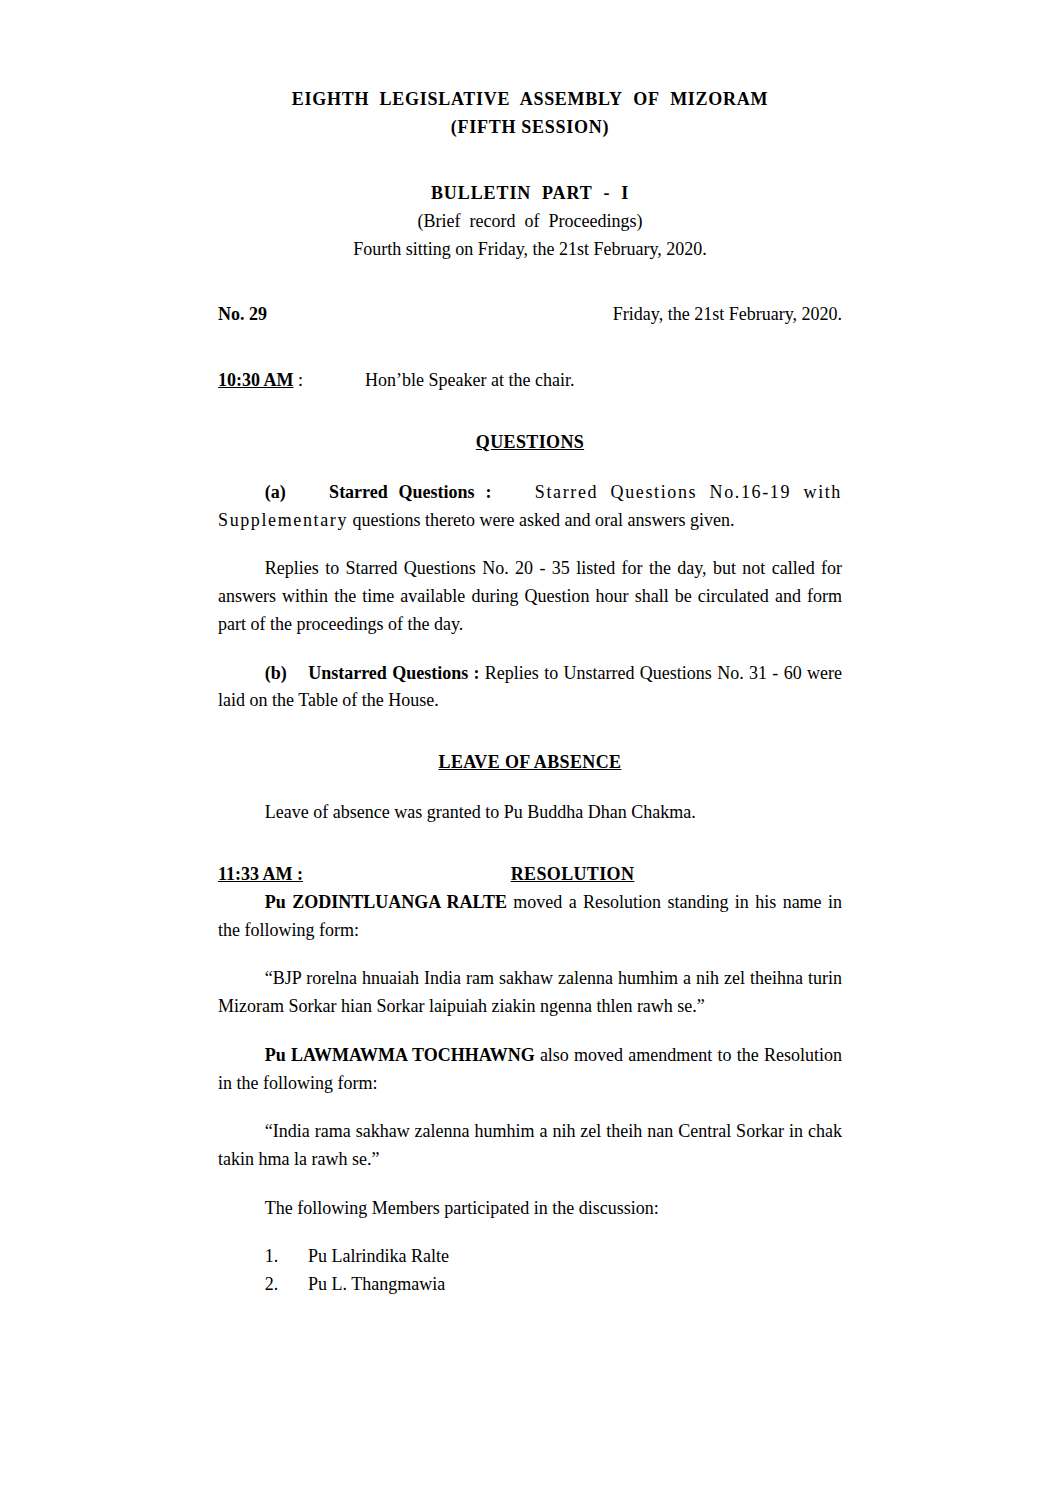EIGHTH LEGISLATIVE ASSEMBLY OF MIZORAM (FIFTH SESSION)
BULLETIN PART - I (Brief record of Proceedings) Fourth sitting on Friday, the 21st February, 2020.
No. 29 Friday, the 21st February, 2020.
10:30 AM : Hon’ble Speaker at the chair.
QUESTIONS
(a) Starred Questions : Starred Questions No.16-19 with Supplementary questions thereto were asked and oral answers given.
Replies to Starred Questions No. 20 - 35 listed for the day, but not called for answers within the time available during Question hour shall be circulated and form part of the proceedings of the day.
(b) Unstarred Questions : Replies to Unstarred Questions No. 31 - 60 were laid on the Table of the House.
LEAVE OF ABSENCE
Leave of absence was granted to Pu Buddha Dhan Chakma.
11:33 AM :
RESOLUTION
Pu ZODINTLUANGA RALTE moved a Resolution standing in his name in the following form:
“BJP rorelna hnuaiah India ram sakhaw zalenna humhim a nih zel theihna turin Mizoram Sorkar hian Sorkar laipuiah ziakin ngenna thlen rawh se.”
Pu LAWMAWMA TOCHHAWNG also moved amendment to the Resolution in the following form:
“India rama sakhaw zalenna humhim a nih zel theih nan Central Sorkar in chak takin hma la rawh se.”
The following Members participated in the discussion:
1. Pu Lalrindika Ralte
2. Pu L. Thangmawia